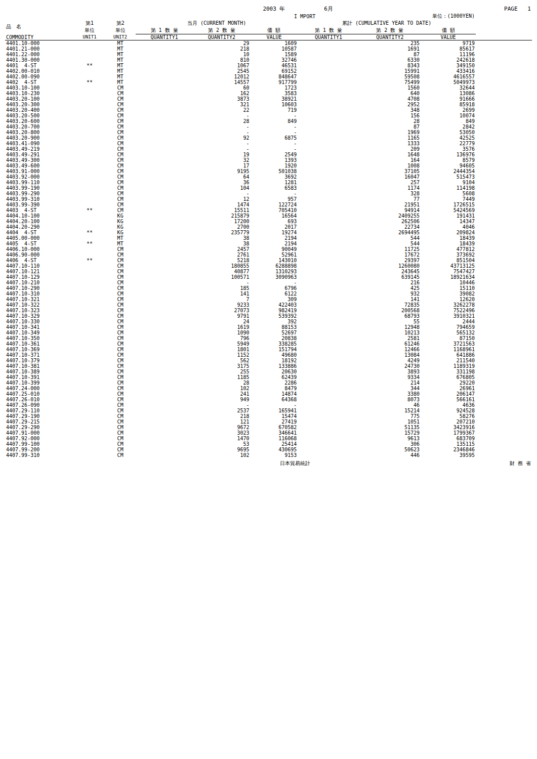| | | 2003 年 | 6月 | | PAGE 1 |
| | | I MPORT | 単位：(1000YEN) |
| 品 名 | 第1 単位 | 第2 単位 | 当月 (CURRENT MONTH) | 累計 (CUMULATIVE YEAR TO DATE) |
| 第 1 数 量 | 第 2 数 量 | 価 額 | 第 1 数 量 | 第 2 数 量 | 価 額 |
| COMMODITY | UNIT1 | UNIT2 | QUANTITY1 | QUANTITY2 | VALUE | QUANTITY1 | QUANTITY2 | VALUE |
| 4401.10-000 | | MT | | 29 | 1609 | | 235 | 9719 |
| 4401.21-000 | | MT | | 218 | 10587 | | 1691 | 85617 |
| 4401.22-000 | | MT | | 10 | 1589 | | 87 | 11196 |
| 4401.30-000 | | MT | | 810 | 32746 | | 6330 | 242618 |
| 4401 4-ST | ** | MT | | 1067 | 46531 | | 8343 | 349150 |
| 4402.00-010 | | MT | | 2545 | 69152 | | 15991 | 433416 |
| 4402.00-090 | | MT | | 12012 | 848647 | | 59508 | 4616557 |
| 4402 4-ST | ** | MT | | 14557 | 917799 | | 75499 | 5049973 |
| 4403.10-100 | | CM | | 60 | 1723 | | 1560 | 32644 |
| 4403.10-230 | | CM | | 162 | 3583 | | 640 | 13086 |
| 4403.20-100 | | CM | | 3873 | 38921 | | 4708 | 91666 |
| 4403.20-300 | | CM | | 321 | 10603 | | 2952 | 85918 |
| 4403.20-400 | | CM | | 22 | 719 | | 348 | 2699 |
| 4403.20-500 | | CM | | - | - | | 156 | 10074 |
| 4403.20-600 | | CM | | 28 | 849 | | 28 | 849 |
| 4403.20-700 | | CM | | - | - | | 87 | 2842 |
| 4403.20-800 | | CM | | - | - | | 1969 | 53050 |
| 4403.20-900 | | CM | | 92 | 6875 | | 1165 | 42525 |
| 4403.41-090 | | CM | | - | - | | 1333 | 22779 |
| 4403.49-219 | | CM | | - | - | | 209 | 3576 |
| 4403.49-291 | | CM | | 19 | 2549 | | 1648 | 136976 |
| 4403.49-300 | | CM | | 32 | 1393 | | 164 | 8579 |
| 4403.49-600 | | CM | | 17 | 1920 | | 1008 | 94605 |
| 4403.91-000 | | CM | | 9195 | 501038 | | 37105 | 2444354 |
| 4403.92-000 | | CM | | 64 | 3692 | | 16047 | 515473 |
| 4403.99-110 | | CM | | 36 | 1281 | | 257 | 9104 |
| 4403.99-190 | | CM | | 104 | 6583 | | 1174 | 114198 |
| 4403.99-290 | | CM | | - | - | | 328 | 5608 |
| 4403.99-310 | | CM | | 12 | 957 | | 77 | 7449 |
| 4403.99-390 | | CM | | 1474 | 122724 | | 21951 | 1726515 |
| 4403 4-ST | ** | CM | | 15511 | 705410 | | 94914 | 5424569 |
| 4404.10-100 | | KG | | 215879 | 16564 | | 2409255 | 191431 |
| 4404.20-100 | | KG | | 17200 | 693 | | 262506 | 14347 |
| 4404.20-290 | | KG | | 2700 | 2017 | | 22734 | 4046 |
| 4404 4-ST | ** | KG | | 235779 | 19274 | | 2694495 | 209824 |
| 4405.00-000 | | MT | | 38 | 2194 | | 544 | 18439 |
| 4405 4-ST | ** | MT | | 38 | 2194 | | 544 | 18439 |
| 4406.10-000 | | CM | | 2457 | 90049 | | 11725 | 477812 |
| 4406.90-000 | | CM | | 2761 | 52961 | | 17672 | 373692 |
| 4406 4-ST | ** | CM | | 5218 | 143010 | | 29397 | 851504 |
| 4407.10-110 | | CM | | 180855 | 6288898 | | 1260080 | 43713125 |
| 4407.10-121 | | CM | | 40877 | 1310293 | | 243645 | 7547427 |
| 4407.10-129 | | CM | | 100571 | 3090963 | | 639145 | 18921634 |
| 4407.10-210 | | CM | | - | - | | 216 | 10446 |
| 4407.10-290 | | CM | | 185 | 6796 | | 425 | 15110 |
| 4407.10-310 | | CM | | 141 | 6122 | | 932 | 39082 |
| 4407.10-321 | | CM | | 7 | 309 | | 141 | 12620 |
| 4407.10-322 | | CM | | 9233 | 422403 | | 72835 | 3262278 |
| 4407.10-323 | | CM | | 27073 | 982419 | | 200568 | 7522496 |
| 4407.10-329 | | CM | | 9791 | 539392 | | 68793 | 3910321 |
| 4407.10-330 | | CM | | 24 | 392 | | 55 | 2444 |
| 4407.10-341 | | CM | | 1619 | 88153 | | 12948 | 794659 |
| 4407.10-349 | | CM | | 1090 | 52697 | | 10213 | 565132 |
| 4407.10-350 | | CM | | 796 | 20838 | | 2581 | 87150 |
| 4407.10-361 | | CM | | 5949 | 338285 | | 61246 | 3721563 |
| 4407.10-369 | | CM | | 1801 | 151794 | | 12466 | 1168961 |
| 4407.10-371 | | CM | | 1152 | 49680 | | 13084 | 641886 |
| 4407.10-379 | | CM | | 562 | 18192 | | 4249 | 211540 |
| 4407.10-381 | | CM | | 3175 | 133886 | | 24730 | 1189319 |
| 4407.10-389 | | CM | | 255 | 20630 | | 3893 | 331198 |
| 4407.10-391 | | CM | | 1185 | 62439 | | 9334 | 676805 |
| 4407.10-399 | | CM | | 28 | 2286 | | 214 | 29220 |
| 4407.24-000 | | CM | | 102 | 8479 | | 344 | 26961 |
| 4407.25-010 | | CM | | 241 | 14874 | | 3380 | 206147 |
| 4407.26-010 | | CM | | 949 | 64368 | | 8073 | 566161 |
| 4407.26-090 | | CM | | - | - | | 46 | 4636 |
| 4407.29-110 | | CM | | 2537 | 165941 | | 15214 | 924528 |
| 4407.29-190 | | CM | | 218 | 15474 | | 775 | 58276 |
| 4407.29-215 | | CM | | 121 | 27419 | | 1051 | 207210 |
| 4407.29-290 | | CM | | 9672 | 670582 | | 51135 | 3423916 |
| 4407.91-000 | | CM | | 3023 | 346641 | | 15729 | 1799367 |
| 4407.92-000 | | CM | | 1470 | 116068 | | 9613 | 683709 |
| 4407.99-100 | | CM | | 53 | 25414 | | 306 | 135115 |
| 4407.99-200 | | CM | | 9695 | 430695 | | 50623 | 2346846 |
| 4407.99-310 | | CM | | 102 | 9153 | | 446 | 39595 |
| | 日本貿易統計 | 財 務 省 |